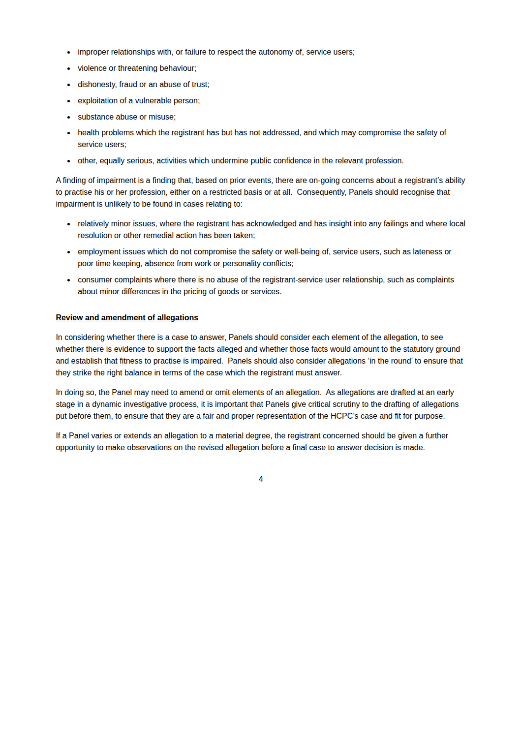improper relationships with, or failure to respect the autonomy of, service users;
violence or threatening behaviour;
dishonesty, fraud or an abuse of trust;
exploitation of a vulnerable person;
substance abuse or misuse;
health problems which the registrant has but has not addressed, and which may compromise the safety of service users;
other, equally serious, activities which undermine public confidence in the relevant profession.
A finding of impairment is a finding that, based on prior events, there are on-going concerns about a registrant’s ability to practise his or her profession, either on a restricted basis or at all. Consequently, Panels should recognise that impairment is unlikely to be found in cases relating to:
relatively minor issues, where the registrant has acknowledged and has insight into any failings and where local resolution or other remedial action has been taken;
employment issues which do not compromise the safety or well-being of, service users, such as lateness or poor time keeping, absence from work or personality conflicts;
consumer complaints where there is no abuse of the registrant-service user relationship, such as complaints about minor differences in the pricing of goods or services.
Review and amendment of allegations
In considering whether there is a case to answer, Panels should consider each element of the allegation, to see whether there is evidence to support the facts alleged and whether those facts would amount to the statutory ground and establish that fitness to practise is impaired. Panels should also consider allegations ‘in the round’ to ensure that they strike the right balance in terms of the case which the registrant must answer.
In doing so, the Panel may need to amend or omit elements of an allegation. As allegations are drafted at an early stage in a dynamic investigative process, it is important that Panels give critical scrutiny to the drafting of allegations put before them, to ensure that they are a fair and proper representation of the HCPC’s case and fit for purpose.
If a Panel varies or extends an allegation to a material degree, the registrant concerned should be given a further opportunity to make observations on the revised allegation before a final case to answer decision is made.
4